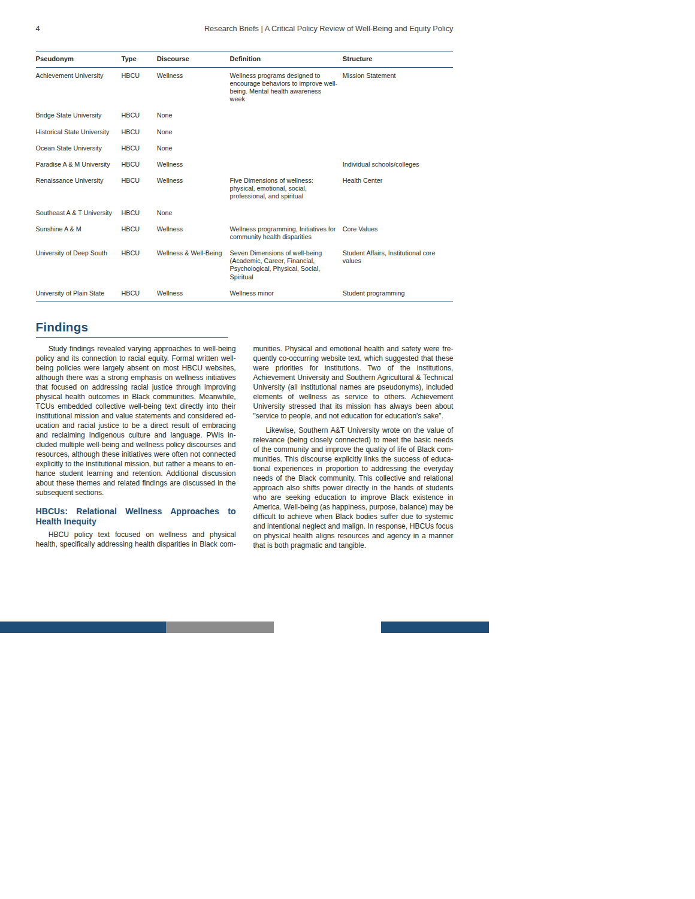4
Research Briefs | A Critical Policy Review of Well-Being and Equity Policy
| Pseudonym | Type | Discourse | Definition | Structure |
| --- | --- | --- | --- | --- |
| Achievement University | HBCU | Wellness | Wellness programs designed to encourage behaviors to improve well-being. Mental health awareness week | Mission Statement |
| Bridge State University | HBCU | None | | |
| Historical State University | HBCU | None | | |
| Ocean State University | HBCU | None | | |
| Paradise A & M University | HBCU | Wellness | | Individual schools/colleges |
| Renaissance University | HBCU | Wellness | Five Dimensions of wellness: physical, emotional, social, professional, and spiritual | Health Center |
| Southeast A & T University | HBCU | None | | |
| Sunshine A & M | HBCU | Wellness | Wellness programming, Initiatives for community health disparities | Core Values |
| University of Deep South | HBCU | Wellness & Well-Being | Seven Dimensions of well-being (Academic, Career, Financial, Psychological, Physical, Social, Spiritual | Student Affairs, Institutional core values |
| University of Plain State | HBCU | Wellness | Wellness minor | Student programming |
Findings
Study findings revealed varying approaches to well-being policy and its connection to racial equity. Formal written well-being policies were largely absent on most HBCU websites, although there was a strong emphasis on wellness initiatives that focused on addressing racial justice through improving physical health outcomes in Black communities. Meanwhile, TCUs embedded collective well-being text directly into their institutional mission and value statements and considered education and racial justice to be a direct result of embracing and reclaiming Indigenous culture and language. PWIs included multiple well-being and wellness policy discourses and resources, although these initiatives were often not connected explicitly to the institutional mission, but rather a means to enhance student learning and retention. Additional discussion about these themes and related findings are discussed in the subsequent sections.
HBCUs: Relational Wellness Approaches to Health Inequity
HBCU policy text focused on wellness and physical health, specifically addressing health disparities in Black communities. Physical and emotional health and safety were frequently co-occurring website text, which suggested that these were priorities for institutions. Two of the institutions, Achievement University and Southern Agricultural & Technical University (all institutional names are pseudonyms), included elements of wellness as service to others. Achievement University stressed that its mission has always been about "service to people, and not education for education's sake".
Likewise, Southern A&T University wrote on the value of relevance (being closely connected) to meet the basic needs of the community and improve the quality of life of Black communities. This discourse explicitly links the success of educational experiences in proportion to addressing the everyday needs of the Black community. This collective and relational approach also shifts power directly in the hands of students who are seeking education to improve Black existence in America. Well-being (as happiness, purpose, balance) may be difficult to achieve when Black bodies suffer due to systemic and intentional neglect and malign. In response, HBCUs focus on physical health aligns resources and agency in a manner that is both pragmatic and tangible.